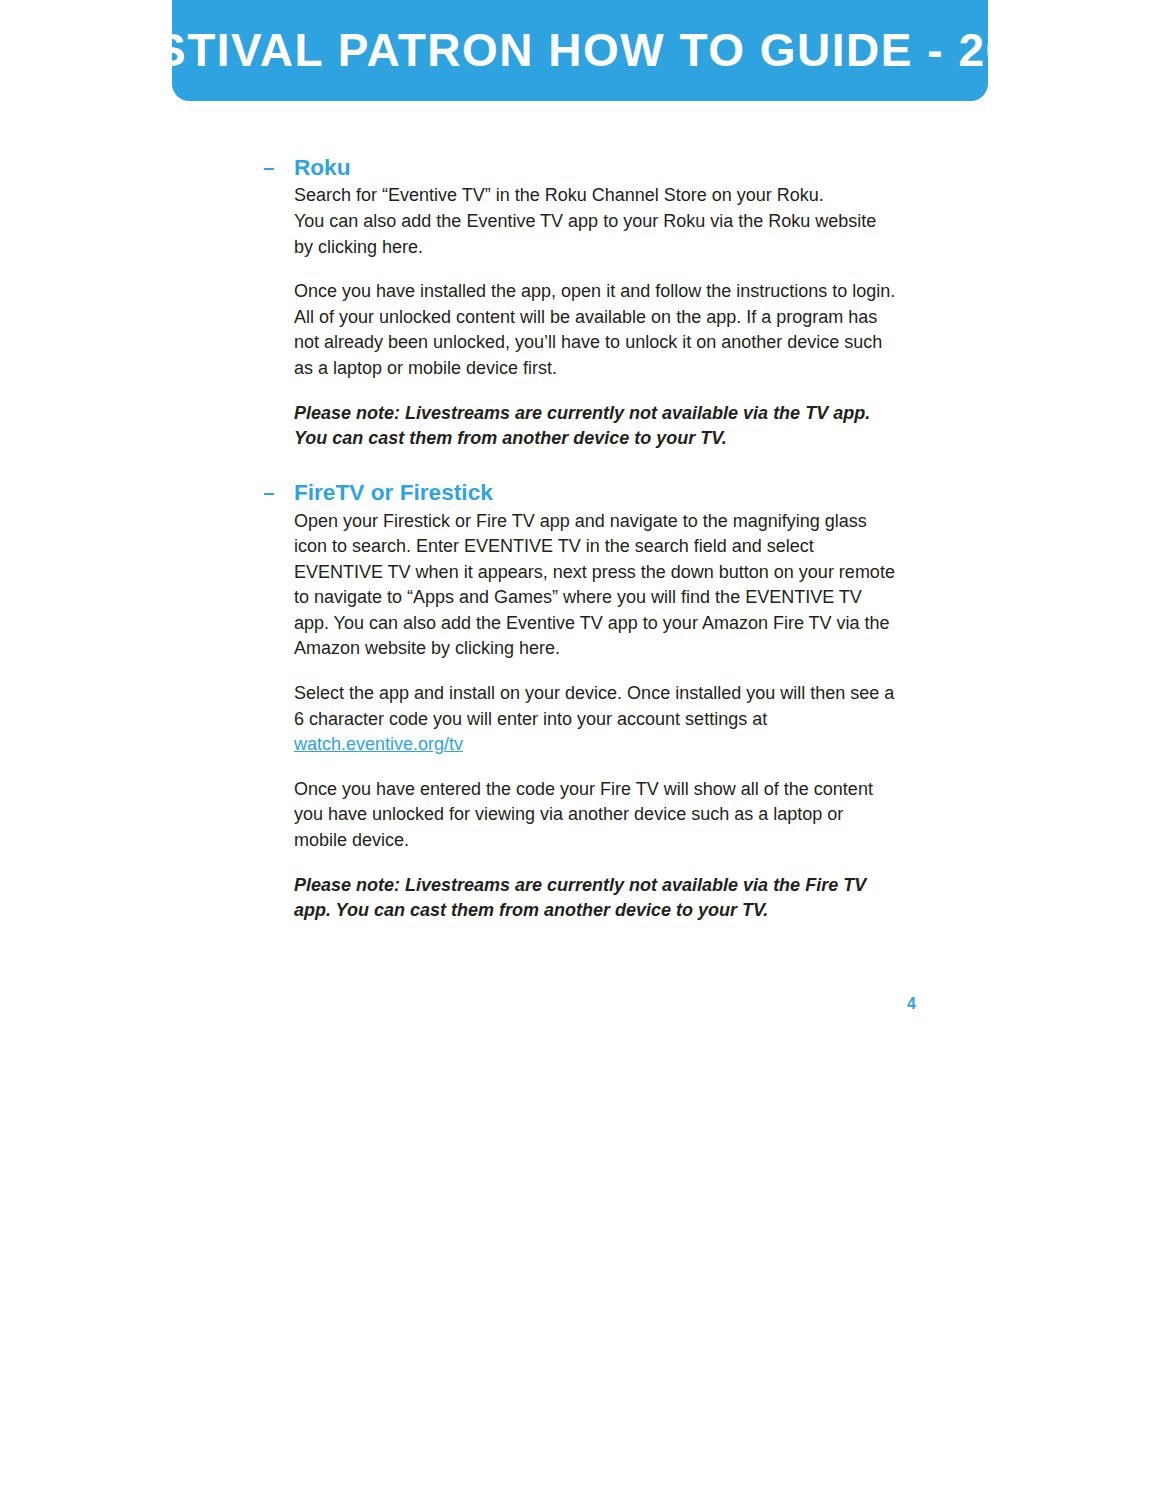Festival Patron How To Guide - 2021
–
Roku
Search for “Eventive TV” in the Roku Channel Store on your Roku.
You can also add the Eventive TV app to your Roku via the Roku website
by clicking here.
Once you have installed the app, open it and follow the instructions to login. All of your unlocked content will be available on the app. If a program has not already been unlocked, you’ll have to unlock it on another device such as a laptop or mobile device first.
Please note: Livestreams are currently not available via the TV app. You can cast them from another device to your TV.
–
FireTV or Firestick
Open your Firestick or Fire TV app and navigate to the magnifying glass icon to search. Enter EVENTIVE TV in the search field and select EVENTIVE TV when it appears, next press the down button on your remote to navigate to “Apps and Games” where you will find the EVENTIVE TV app. You can also add the Eventive TV app to your Amazon Fire TV via the Amazon website by clicking here.
Select the app and install on your device. Once installed you will then see a 6 character code you will enter into your account settings at
watch.eventive.org/tv
Once you have entered the code your Fire TV will show all of the content you have unlocked for viewing via another device such as a laptop or mobile device.
Please note: Livestreams are currently not available via the Fire TV app. You can cast them from another device to your TV.
4